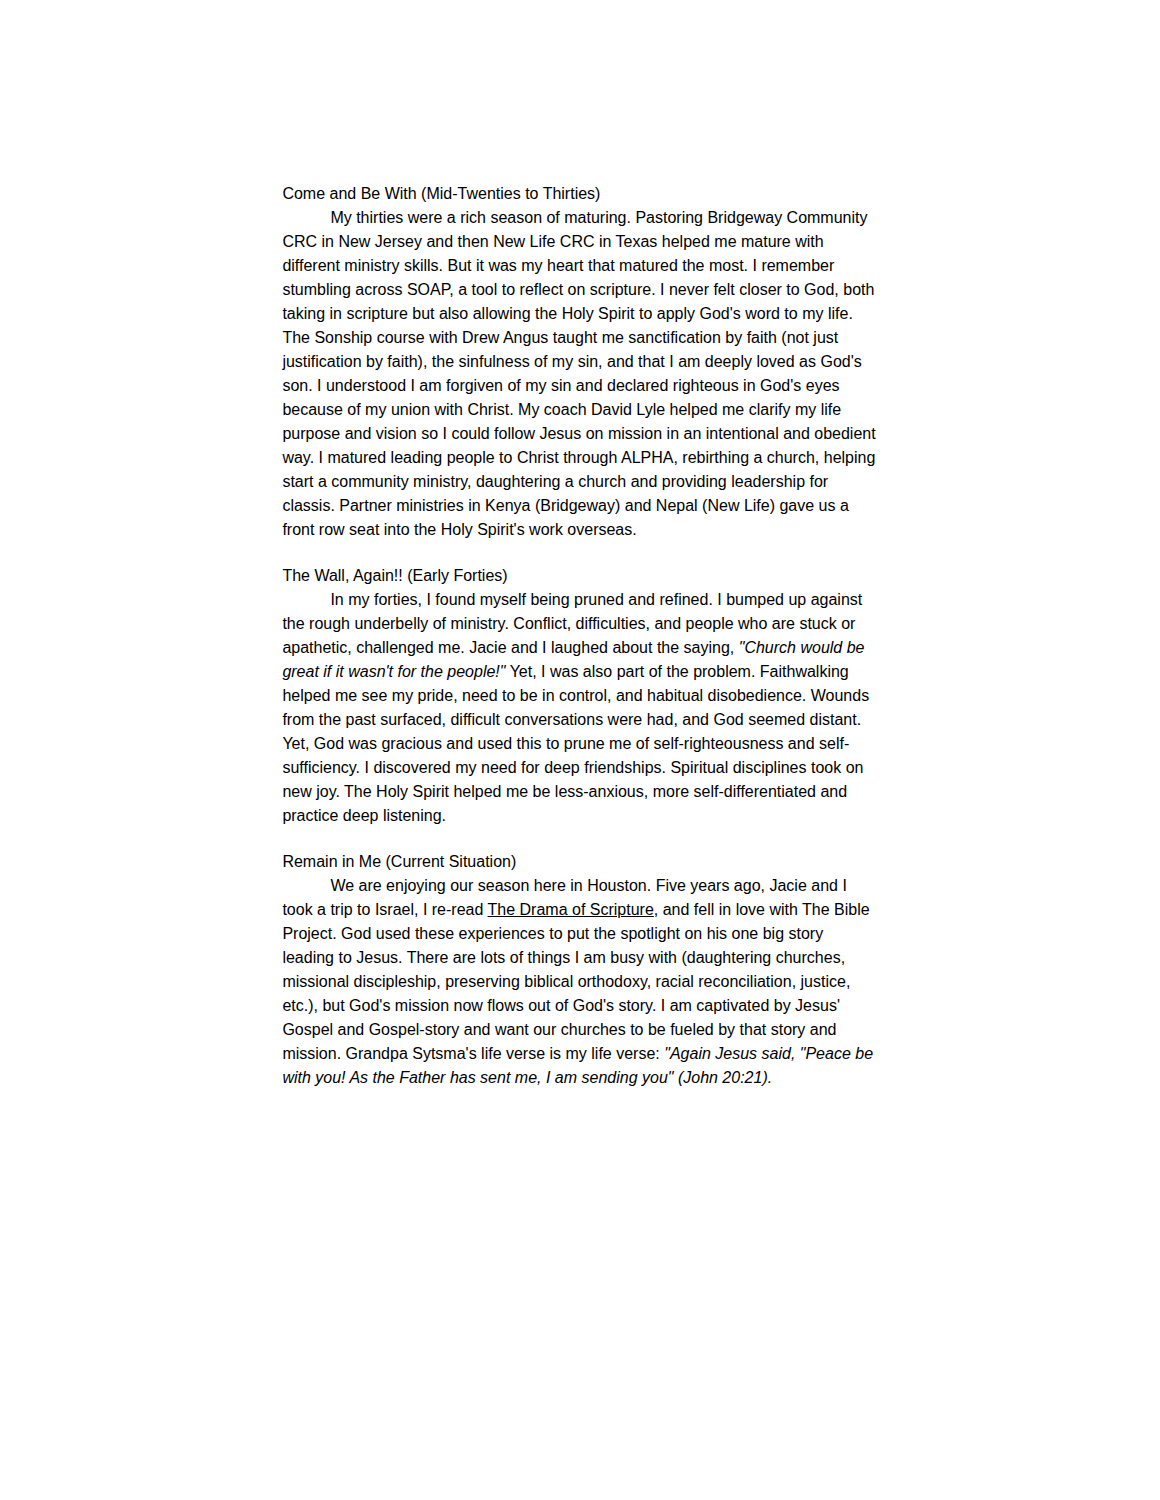Come and Be With (Mid-Twenties to Thirties)
My thirties were a rich season of maturing. Pastoring Bridgeway Community CRC in New Jersey and then New Life CRC in Texas helped me mature with different ministry skills. But it was my heart that matured the most. I remember stumbling across SOAP, a tool to reflect on scripture. I never felt closer to God, both taking in scripture but also allowing the Holy Spirit to apply God's word to my life. The Sonship course with Drew Angus taught me sanctification by faith (not just justification by faith), the sinfulness of my sin, and that I am deeply loved as God's son. I understood I am forgiven of my sin and declared righteous in God's eyes because of my union with Christ. My coach David Lyle helped me clarify my life purpose and vision so I could follow Jesus on mission in an intentional and obedient way. I matured leading people to Christ through ALPHA, rebirthing a church, helping start a community ministry, daughtering a church and providing leadership for classis. Partner ministries in Kenya (Bridgeway) and Nepal (New Life) gave us a front row seat into the Holy Spirit's work overseas.
The Wall, Again!! (Early Forties)
In my forties, I found myself being pruned and refined. I bumped up against the rough underbelly of ministry. Conflict, difficulties, and people who are stuck or apathetic, challenged me. Jacie and I laughed about the saying, "Church would be great if it wasn't for the people!" Yet, I was also part of the problem. Faithwalking helped me see my pride, need to be in control, and habitual disobedience. Wounds from the past surfaced, difficult conversations were had, and God seemed distant. Yet, God was gracious and used this to prune me of self-righteousness and self-sufficiency. I discovered my need for deep friendships. Spiritual disciplines took on new joy. The Holy Spirit helped me be less-anxious, more self-differentiated and practice deep listening.
Remain in Me (Current Situation)
We are enjoying our season here in Houston. Five years ago, Jacie and I took a trip to Israel, I re-read The Drama of Scripture, and fell in love with The Bible Project. God used these experiences to put the spotlight on his one big story leading to Jesus. There are lots of things I am busy with (daughtering churches, missional discipleship, preserving biblical orthodoxy, racial reconciliation, justice, etc.), but God's mission now flows out of God's story. I am captivated by Jesus' Gospel and Gospel-story and want our churches to be fueled by that story and mission. Grandpa Sytsma's life verse is my life verse: "Again Jesus said, "Peace be with you! As the Father has sent me, I am sending you" (John 20:21).